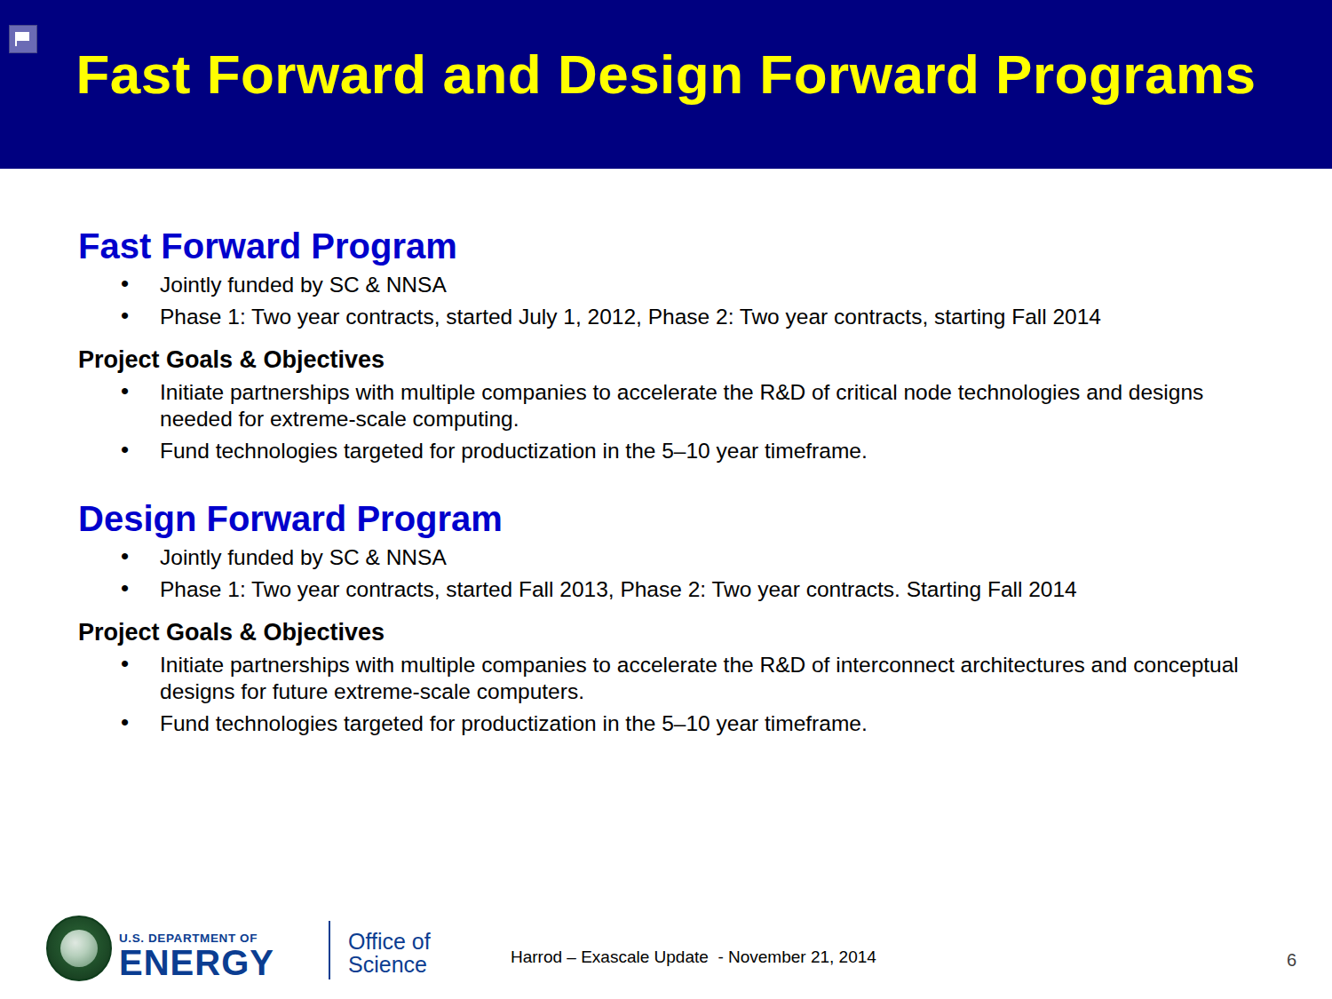Fast Forward and Design Forward Programs
Fast Forward Program
Jointly funded by SC & NNSA
Phase 1: Two year contracts, started July 1, 2012, Phase 2: Two year contracts, starting Fall 2014
Project Goals & Objectives
Initiate partnerships with multiple companies to accelerate the R&D of critical node technologies and designs needed for extreme-scale computing.
Fund technologies targeted for productization in the 5–10 year timeframe.
Design Forward Program
Jointly funded by SC & NNSA
Phase 1: Two year contracts, started Fall 2013, Phase 2: Two year contracts. Starting Fall 2014
Project Goals & Objectives
Initiate partnerships with multiple companies to accelerate the R&D of interconnect architectures and conceptual designs for future extreme-scale computers.
Fund technologies targeted for productization in the 5–10 year timeframe.
U.S. DEPARTMENT OF
ENERGY
Office of
Science
Harrod – Exascale Update - November 21, 2014
6